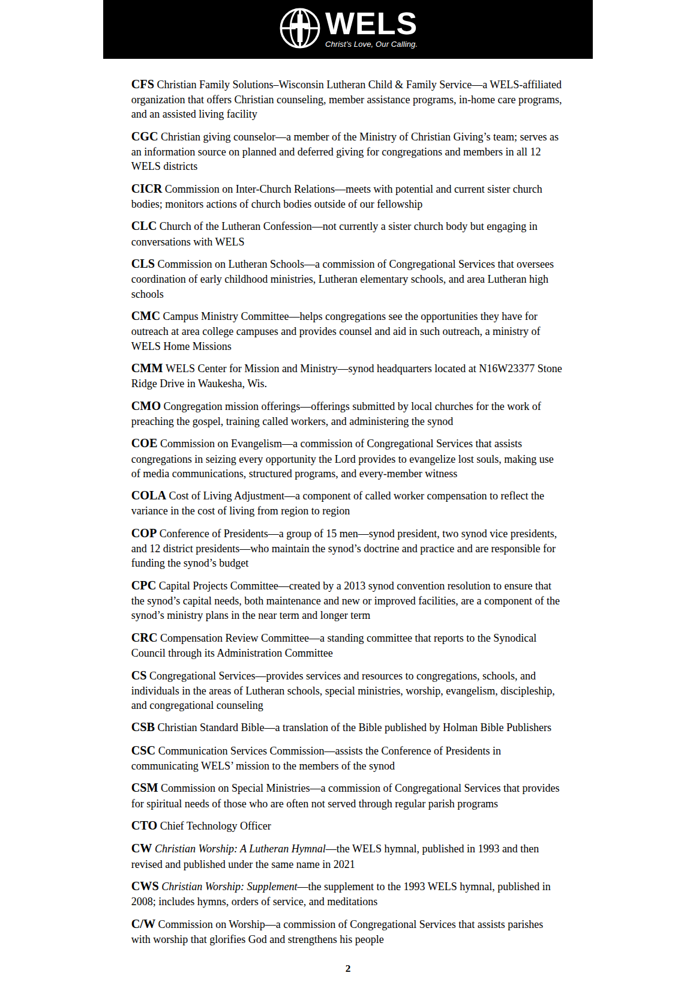WELS Christ’s Love, Our Calling.
CFS
Christian Family Solutions–Wisconsin Lutheran Child & Family Service—a WELS-affiliated organization that offers Christian counseling, member assistance programs, in-home care programs, and an assisted living facility
CGC
Christian giving counselor—a member of the Ministry of Christian Giving’s team; serves as an information source on planned and deferred giving for congregations and members in all 12 WELS districts
CICR
Commission on Inter-Church Relations—meets with potential and current sister church bodies; monitors actions of church bodies outside of our fellowship
CLC
Church of the Lutheran Confession—not currently a sister church body but engaging in conversations with WELS
CLS
Commission on Lutheran Schools—a commission of Congregational Services that oversees coordination of early childhood ministries, Lutheran elementary schools, and area Lutheran high schools
CMC
Campus Ministry Committee—helps congregations see the opportunities they have for outreach at area college campuses and provides counsel and aid in such outreach, a ministry of WELS Home Missions
CMM
WELS Center for Mission and Ministry—synod headquarters located at N16W23377 Stone Ridge Drive in Waukesha, Wis.
CMO
Congregation mission offerings—offerings submitted by local churches for the work of preaching the gospel, training called workers, and administering the synod
COE
Commission on Evangelism—a commission of Congregational Services that assists congregations in seizing every opportunity the Lord provides to evangelize lost souls, making use of media communications, structured programs, and every-member witness
COLA
Cost of Living Adjustment—a component of called worker compensation to reflect the variance in the cost of living from region to region
COP
Conference of Presidents—a group of 15 men—synod president, two synod vice presidents, and 12 district presidents—who maintain the synod’s doctrine and practice and are responsible for funding the synod’s budget
CPC
Capital Projects Committee—created by a 2013 synod convention resolution to ensure that the synod’s capital needs, both maintenance and new or improved facilities, are a component of the synod’s ministry plans in the near term and longer term
CRC
Compensation Review Committee—a standing committee that reports to the Synodical Council through its Administration Committee
CS
Congregational Services—provides services and resources to congregations, schools, and individuals in the areas of Lutheran schools, special ministries, worship, evangelism, discipleship, and congregational counseling
CSB
Christian Standard Bible—a translation of the Bible published by Holman Bible Publishers
CSC
Communication Services Commission—assists the Conference of Presidents in communicating WELS’ mission to the members of the synod
CSM
Commission on Special Ministries—a commission of Congregational Services that provides for spiritual needs of those who are often not served through regular parish programs
CTO
Chief Technology Officer
CW
Christian Worship: A Lutheran Hymnal—the WELS hymnal, published in 1993 and then revised and published under the same name in 2021
CWS
Christian Worship: Supplement—the supplement to the 1993 WELS hymnal, published in 2008; includes hymns, orders of service, and meditations
C/W
Commission on Worship—a commission of Congregational Services that assists parishes with worship that glorifies God and strengthens his people
2